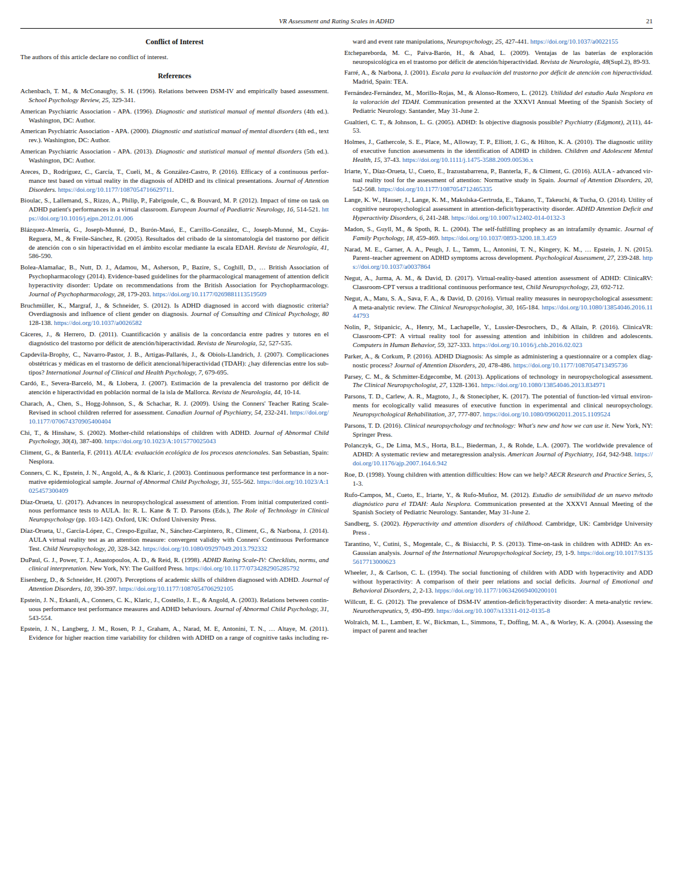VR Assessment and Rating Scales in ADHD 21
Conflict of Interest
The authors of this article declare no conflict of interest.
References
Achenbach, T. M., & McConaughy, S. H. (1996). Relations between DSM-IV and empirically based assessment. School Psychology Review, 25, 329-341.
American Psychiatric Association - APA. (1996). Diagnostic and statistical manual of mental disorders (4th ed.). Washington, DC: Author.
American Psychiatric Association - APA. (2000). Diagnostic and statistical manual of mental disorders (4th ed., text rev.). Washington, DC: Author.
American Psychiatric Association - APA. (2013). Diagnostic and statistical manual of mental disorders (5th ed.). Washington, DC: Author.
Areces, D., Rodríguez, C., García, T., Cueli, M., & González-Castro, P. (2016). Efficacy of a continuous performance test based on virtual reality in the diagnosis of ADHD and its clinical presentations. Journal of Attention Disorders. https://doi.org/10.1177/1087054716629711.
Bioulac, S., Lallemand, S., Rizzo, A., Philip, P., Fabrigoule, C., & Bouvard, M. P. (2012). Impact of time on task on ADHD patient's performances in a virtual classroom. European Journal of Paediatric Neurology, 16, 514-521. https://doi.org/10.1016/j.ejpn.2012.01.006
Blázquez-Almería, G., Joseph-Munné, D., Burón-Masó, E., Carrillo-González, C., Joseph-Munné, M., Cuyás-Reguera, M., & Freile-Sánchez, R. (2005). Resultados del cribado de la sintomatología del trastorno por déficit de atención con o sin hiperactividad en el ámbito escolar mediante la escala EDAH. Revista de Neurología, 41, 586-590.
Bolea-Alamañac, B., Nutt, D. J., Adamou, M., Asherson, P., Bazire, S., Coghill, D., … British Association of Psychopharmacology (2014). Evidence-based guidelines for the pharmacological management of attention deficit hyperactivity disorder: Update on recommendations from the British Association for Psychopharmacology. Journal of Psychopharmacology, 28, 179-203. https://doi.org/10.1177/0269881113519509
Bruchmüller, K., Margraf, J., & Schneider, S. (2012). Is ADHD diagnosed in accord with diagnostic criteria? Overdiagnosis and influence of client gender on diagnosis. Journal of Consulting and Clinical Psychology, 80 128-138. https://doi.org/10.1037/a0026582
Cáceres, J., & Herrero, D. (2011). Cuantificación y análisis de la concordancia entre padres y tutores en el diagnóstico del trastorno por déficit de atención/hiperactividad. Revista de Neurología, 52, 527-535.
Capdevila-Brophy, C., Navarro-Pastor, J. B., Artigas-Pallarés, J., & Obiols-Llandrich, J. (2007). Complicaciones obstétricas y médicas en el trastorno de déficit atencional/hiperactividad (TDAH): ¿hay diferencias entre los subtipos? International Journal of Clinical and Health Psychology, 7, 679-695.
Cardó, E., Severa-Barceló, M., & Llobera, J. (2007). Estimación de la prevalencia del trastorno por déficit de atención e hiperactividad en población normal de la isla de Mallorca. Revista de Neurología, 44, 10-14.
Charach, A., Chen, S., Hogg-Johnson, S., & Schachar, R. J. (2009). Using the Conners' Teacher Rating Scale-Revised in school children referred for assessment. Canadian Journal of Psychiatry, 54, 232-241. https://doi.org/10.1177/070674370905400404
Chi, T., & Hinshaw, S. (2002). Mother-child relationships of children with ADHD. Journal of Abnormal Child Psychology, 30(4), 387-400. https://doi.org/10.1023/A:1015770025043
Climent, G., & Banterla, F. (2011). AULA: evaluación ecológica de los procesos atencionales. San Sebastian, Spain: Nesplora.
Conners, C. K., Epstein, J. N., Angold, A., & & Klaric, J. (2003). Continuous performance test performance in a normative epidemiological sample. Journal of Abnormal Child Psychology, 31, 555-562. https://doi.org/10.1023/A:1025457300409
Díaz-Orueta, U. (2017). Advances in neuropsychological assessment of attention. From initial computerized continous performance tests to AULA. In: R. L. Kane & T. D. Parsons (Eds.), The Role of Technology in Clinical Neuropsychology (pp. 103-142). Oxford, UK: Oxford University Press.
Díaz-Orueta, U., García-López, C., Crespo-Eguílaz, N., Sánchez-Carpintero, R., Climent, G., & Narbona, J. (2014). AULA virtual reality test as an attention measure: convergent validity with Conners' Continuous Performance Test. Child Neuropsychology, 20, 328-342. https://doi.org/10.1080/09297049.2013.792332
DuPaul, G. J., Power, T. J., Anastopoulos, A. D., & Reid, R. (1998). ADHD Rating Scale-IV: Checklists, norms, and clinical interpretation. New York, NY: The Guilford Press. https://doi.org/10.1177/0734282905285792
Eisenberg, D., & Schneider, H. (2007). Perceptions of academic skills of children diagnosed with ADHD. Journal of Attention Disorders, 10, 390-397. https://doi.org/10.1177/1087054706292105
Epstein, J. N., Erkanli, A., Conners, C. K., Klaric, J., Costello, J. E., & Angold, A. (2003). Relations between continuous performance test performance measures and ADHD behaviours. Journal of Abnormal Child Psychology, 31, 543-554.
Epstein, J. N., Langberg, J. M., Rosen, P. J., Graham, A., Narad, M. E, Antonini, T. N., … Altaye, M. (2011). Evidence for higher reaction time variability for children with ADHD on a range of cognitive tasks including reward and event rate manipulations, Neuropsychology, 25, 427-441. https://doi.org/10.1037/a0022155
Etchepareborda, M. C., Paiva-Barón, H., & Abad, L. (2009). Ventajas de las baterías de exploración neuropsicológica en el trastorno por déficit de atención/hiperactividad. Revista de Neurología, 48(Supl.2), 89-93.
Farré, A., & Narbona, J. (2001). Escala para la evaluación del trastorno por déficit de atención con hiperactividad. Madrid, Spain: TEA.
Fernández-Fernández, M., Morillo-Rojas, M., & Alonso-Romero, L. (2012). Utilidad del estudio Aula Nesplora en la valoración del TDAH. Communication presented at the XXXVI Annual Meeting of the Spanish Society of Pediatric Neurology. Santander, May 31-June 2.
Gualtieri, C. T., & Johnson, L. G. (2005). ADHD: Is objective diagnosis possible? Psychiatry (Edgmont), 2(11), 44-53.
Holmes, J., Gathercole, S. E., Place, M., Alloway, T. P., Elliott, J. G., & Hilton, K. A. (2010). The diagnostic utility of executive function assessments in the identification of ADHD in children. Children and Adolescent Mental Health, 15, 37-43. https://doi.org/10.1111/j.1475-3588.2009.00536.x
Iriarte, Y., Díaz-Orueta, U., Cueto, E., Irazustabarrena, P., Banterla, F., & Climent, G. (2016). AULA - advanced virtual reality tool for the assessment of attention: Normative study in Spain. Journal of Attention Disorders, 20, 542-568. https://doi.org/10.1177/1087054712465335
Lange, K. W., Hauser, J., Lange, K. M., Makulska-Gertruda, E., Takano, T., Takeuchi, & Tucha, O. (2014). Utility of cognitive neuropsychological assessment in attention-deficit/hyperactivity disorder. ADHD Attention Deficit and Hyperactivity Disorders, 6, 241-248. https://doi.org/10.1007/s12402-014-0132-3
Madon, S., Guyll, M., & Spoth, R. L. (2004). The self-fulfilling prophecy as an intrafamily dynamic. Journal of Family Psychology, 18, 459-469. https://doi.org/10.1037/0893-3200.18.3.459
Narad, M. E., Garner, A. A., Peugh, J. L., Tamm, L., Antonini, T. N., Kingery, K. M., … Epstein, J. N. (2015). Parent–teacher agreement on ADHD symptoms across development. Psychological Assessment, 27, 239-248. https://doi.org/10.1037/a0037864
Negut, A., Jurma, A. M., & David, D. (2017). Virtual-reality-based attention assessment of ADHD: ClinicaRV: Classroom-CPT versus a traditional continuous performance test, Child Neuropsychology, 23, 692-712.
Negut, A., Matu, S. A., Sava, F. A., & David, D. (2016). Virtual reality measures in neuropsychological assessment: A meta-analytic review. The Clinical Neuropsychologist, 30, 165-184. https://doi.org/10.1080/13854046.2016.1144793
Nolin, P., Stipanicic, A., Henry, M., Lachapelle, Y., Lussier-Desrochers, D., & Allain, P. (2016). ClinicaVR: Classroom-CPT: A virtual reality tool for assessing attention and inhibition in children and adolescents. Computers in Human Behavior, 59, 327-333. https://doi.org/10.1016/j.chb.2016.02.023
Parker, A., & Corkum, P. (2016). ADHD Diagnosis: As simple as administering a questionnaire or a complex diagnostic process? Journal of Attention Disorders, 20, 478-486. https://doi.org/10.1177/1087054713495736
Parsey, C. M., & Schmitter-Edgecombe, M. (2013). Applications of technology in neuropsychological assessment. The Clinical Neuropsychologist, 27, 1328-1361. https://doi.org/10.1080/13854046.2013.834971
Parsons, T. D., Carlew, A. R., Magtoto, J., & Stonecipher, K. (2017). The potential of function-led virtual environments for ecologically valid measures of executive function in experimental and clinical neuropsychology. Neuropsychological Rehabilitation, 37, 777-807. https://doi.org/10.1080/09602011.2015.1109524
Parsons, T. D. (2016). Clinical neuropsychology and technology: What's new and how we can use it. New York, NY: Springer Press.
Polanczyk, G., De Lima, M.S., Horta, B.L., Biederman, J., & Rohde, L.A. (2007). The worldwide prevalence of ADHD: A systematic review and metaregression analysis. American Journal of Psychiatry, 164, 942-948. https://doi.org/10.1176/ajp.2007.164.6.942
Roe, D. (1998). Young children with attention difficulties: How can we help? AECR Research and Practice Series, 5, 1-3.
Rufo-Campos, M., Cueto, E., Iriarte, Y., & Rufo-Muñoz, M. (2012). Estudio de sensibilidad de un nuevo método diagnóstico para el TDAH: Aula Nesplora. Communication presented at the XXXVI Annual Meeting of the Spanish Society of Pediatric Neurology. Santander, May 31-June 2.
Sandberg, S. (2002). Hyperactivity and attention disorders of childhood. Cambridge, UK: Cambridge University Press .
Tarantino, V., Cutini, S., Mogentale, C., & Bisiacchi, P. S. (2013). Time-on-task in children with ADHD: An ex-Gaussian analysis. Journal of the International Neuropsychological Society, 19, 1-9. https://doi.org/10.1017/S1355617713000623
Wheeler, J., & Carlson, C. L. (1994). The social functioning of children with ADD with hyperactivity and ADD without hyperactivity: A comparison of their peer relations and social deficits. Journal of Emotional and Behavioral Disorders, 2, 2-13. htpps://doi.org/10.1177/106342669400200101
Willcutt, E. G. (2012). The prevalence of DSM-IV attention-deficit/hyperactivity disorder: A meta-analytic review. Neurotherapeutics, 9, 490-499. https://doi.org/10.1007/s13311-012-0135-8
Wolraich, M. L., Lambert, E. W., Bickman, L., Simmons, T., Doffing, M. A., & Worley, K. A. (2004). Assessing the impact of parent and teacher